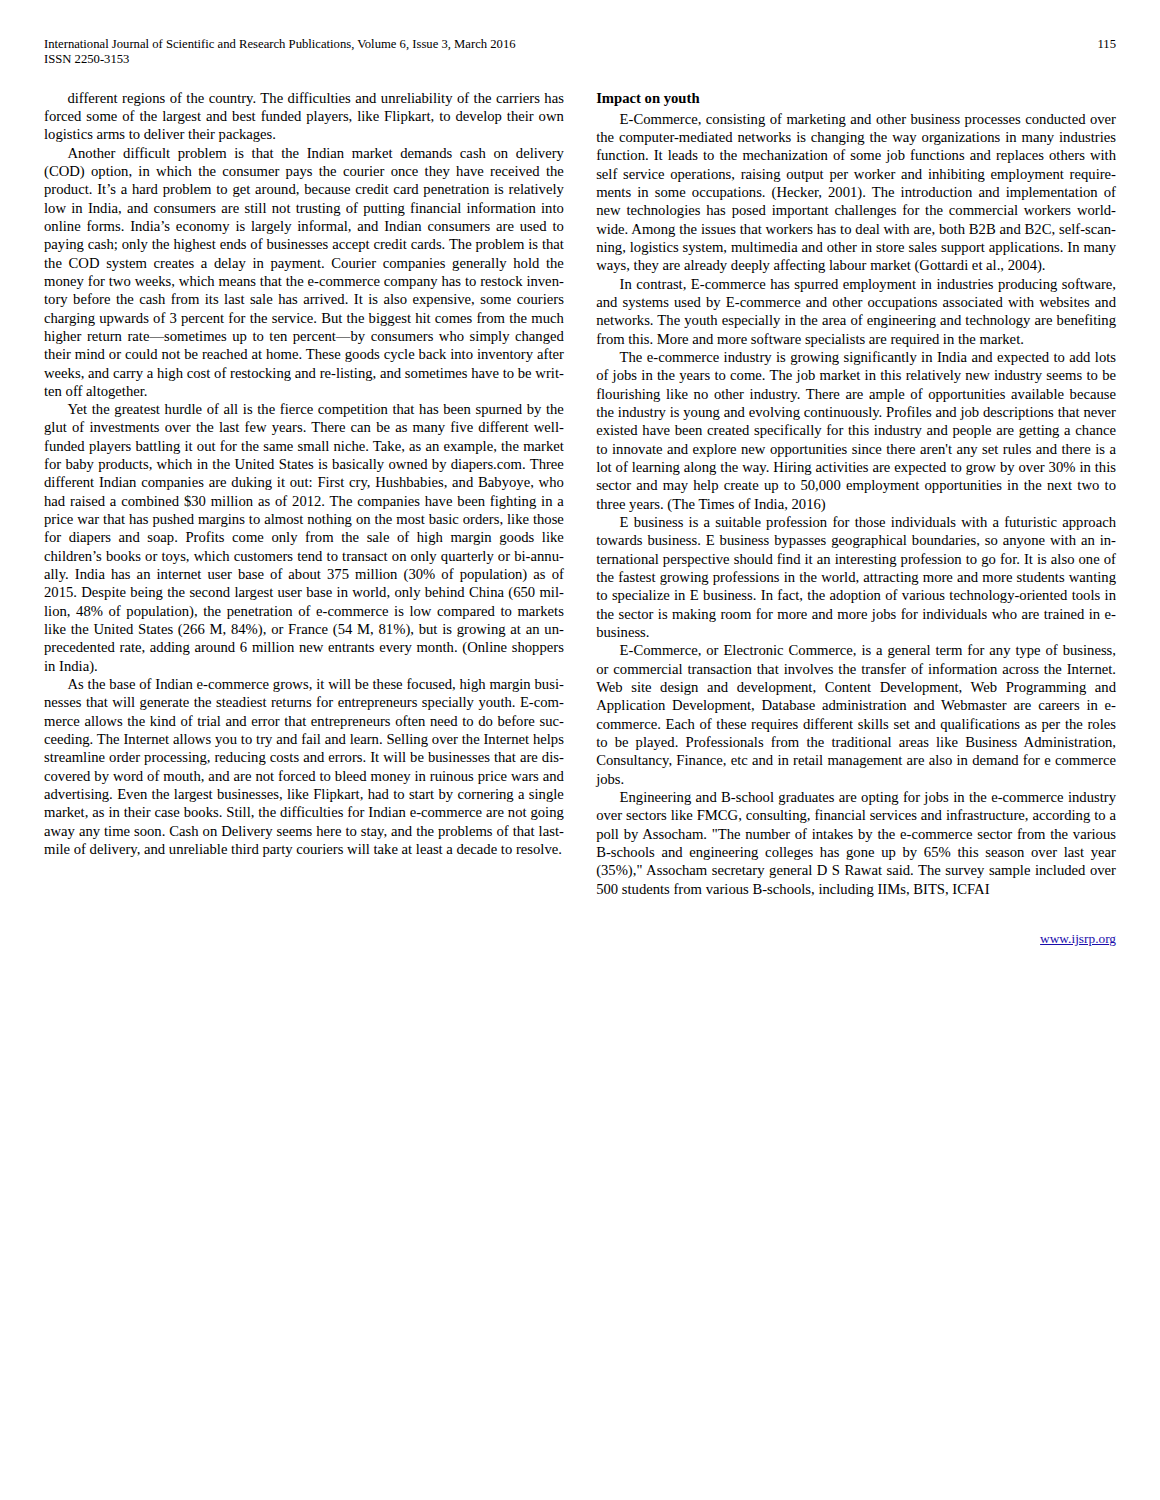International Journal of Scientific and Research Publications, Volume 6, Issue 3, March 2016
ISSN 2250-3153
115
different regions of the country. The difficulties and unreliability of the carriers has forced some of the largest and best funded players, like Flipkart, to develop their own logistics arms to deliver their packages.
Another difficult problem is that the Indian market demands cash on delivery (COD) option, in which the consumer pays the courier once they have received the product. It’s a hard problem to get around, because credit card penetration is relatively low in India, and consumers are still not trusting of putting financial information into online forms. India’s economy is largely informal, and Indian consumers are used to paying cash; only the highest ends of businesses accept credit cards. The problem is that the COD system creates a delay in payment. Courier companies generally hold the money for two weeks, which means that the e-commerce company has to restock inventory before the cash from its last sale has arrived. It is also expensive, some couriers charging upwards of 3 percent for the service. But the biggest hit comes from the much higher return rate—sometimes up to ten percent—by consumers who simply changed their mind or could not be reached at home. These goods cycle back into inventory after weeks, and carry a high cost of restocking and re-listing, and sometimes have to be written off altogether.
Yet the greatest hurdle of all is the fierce competition that has been spurned by the glut of investments over the last few years. There can be as many five different well-funded players battling it out for the same small niche. Take, as an example, the market for baby products, which in the United States is basically owned by diapers.com. Three different Indian companies are duking it out: First cry, Hushbabies, and Babyoye, who had raised a combined $30 million as of 2012. The companies have been fighting in a price war that has pushed margins to almost nothing on the most basic orders, like those for diapers and soap. Profits come only from the sale of high margin goods like children’s books or toys, which customers tend to transact on only quarterly or bi-annually. India has an internet user base of about 375 million (30% of population) as of 2015. Despite being the second largest user base in world, only behind China (650 million, 48% of population), the penetration of e-commerce is low compared to markets like the United States (266 M, 84%), or France (54 M, 81%), but is growing at an unprecedented rate, adding around 6 million new entrants every month. (Online shoppers in India).
As the base of Indian e-commerce grows, it will be these focused, high margin businesses that will generate the steadiest returns for entrepreneurs specially youth. E-commerce allows the kind of trial and error that entrepreneurs often need to do before succeeding. The Internet allows you to try and fail and learn. Selling over the Internet helps streamline order processing, reducing costs and errors. It will be businesses that are discovered by word of mouth, and are not forced to bleed money in ruinous price wars and advertising. Even the largest businesses, like Flipkart, had to start by cornering a single market, as in their case books. Still, the difficulties for Indian e-commerce are not going away any time soon. Cash on Delivery seems here to stay, and the problems of that last-mile of delivery, and unreliable third party couriers will take at least a decade to resolve.
Impact on youth
E-Commerce, consisting of marketing and other business processes conducted over the computer-mediated networks is changing the way organizations in many industries function. It leads to the mechanization of some job functions and replaces others with self service operations, raising output per worker and inhibiting employment requirements in some occupations. (Hecker, 2001). The introduction and implementation of new technologies has posed important challenges for the commercial workers worldwide. Among the issues that workers has to deal with are, both B2B and B2C, self-scanning, logistics system, multimedia and other in store sales support applications. In many ways, they are already deeply affecting labour market (Gottardi et al., 2004).
In contrast, E-commerce has spurred employment in industries producing software, and systems used by E-commerce and other occupations associated with websites and networks. The youth especially in the area of engineering and technology are benefiting from this. More and more software specialists are required in the market.
The e-commerce industry is growing significantly in India and expected to add lots of jobs in the years to come. The job market in this relatively new industry seems to be flourishing like no other industry. There are ample of opportunities available because the industry is young and evolving continuously. Profiles and job descriptions that never existed have been created specifically for this industry and people are getting a chance to innovate and explore new opportunities since there aren't any set rules and there is a lot of learning along the way. Hiring activities are expected to grow by over 30% in this sector and may help create up to 50,000 employment opportunities in the next two to three years. (The Times of India, 2016)
E business is a suitable profession for those individuals with a futuristic approach towards business. E business bypasses geographical boundaries, so anyone with an international perspective should find it an interesting profession to go for. It is also one of the fastest growing professions in the world, attracting more and more students wanting to specialize in E business. In fact, the adoption of various technology-oriented tools in the sector is making room for more and more jobs for individuals who are trained in e-business.
E-Commerce, or Electronic Commerce, is a general term for any type of business, or commercial transaction that involves the transfer of information across the Internet. Web site design and development, Content Development, Web Programming and Application Development, Database administration and Webmaster are careers in e-commerce. Each of these requires different skills set and qualifications as per the roles to be played. Professionals from the traditional areas like Business Administration, Consultancy, Finance, etc and in retail management are also in demand for e commerce jobs.
Engineering and B-school graduates are opting for jobs in the e-commerce industry over sectors like FMCG, consulting, financial services and infrastructure, according to a poll by Assocham. "The number of intakes by the e-commerce sector from the various B-schools and engineering colleges has gone up by 65% this season over last year (35%)," Assocham secretary general D S Rawat said. The survey sample included over 500 students from various B-schools, including IIMs, BITS, ICFAI
www.ijsrp.org